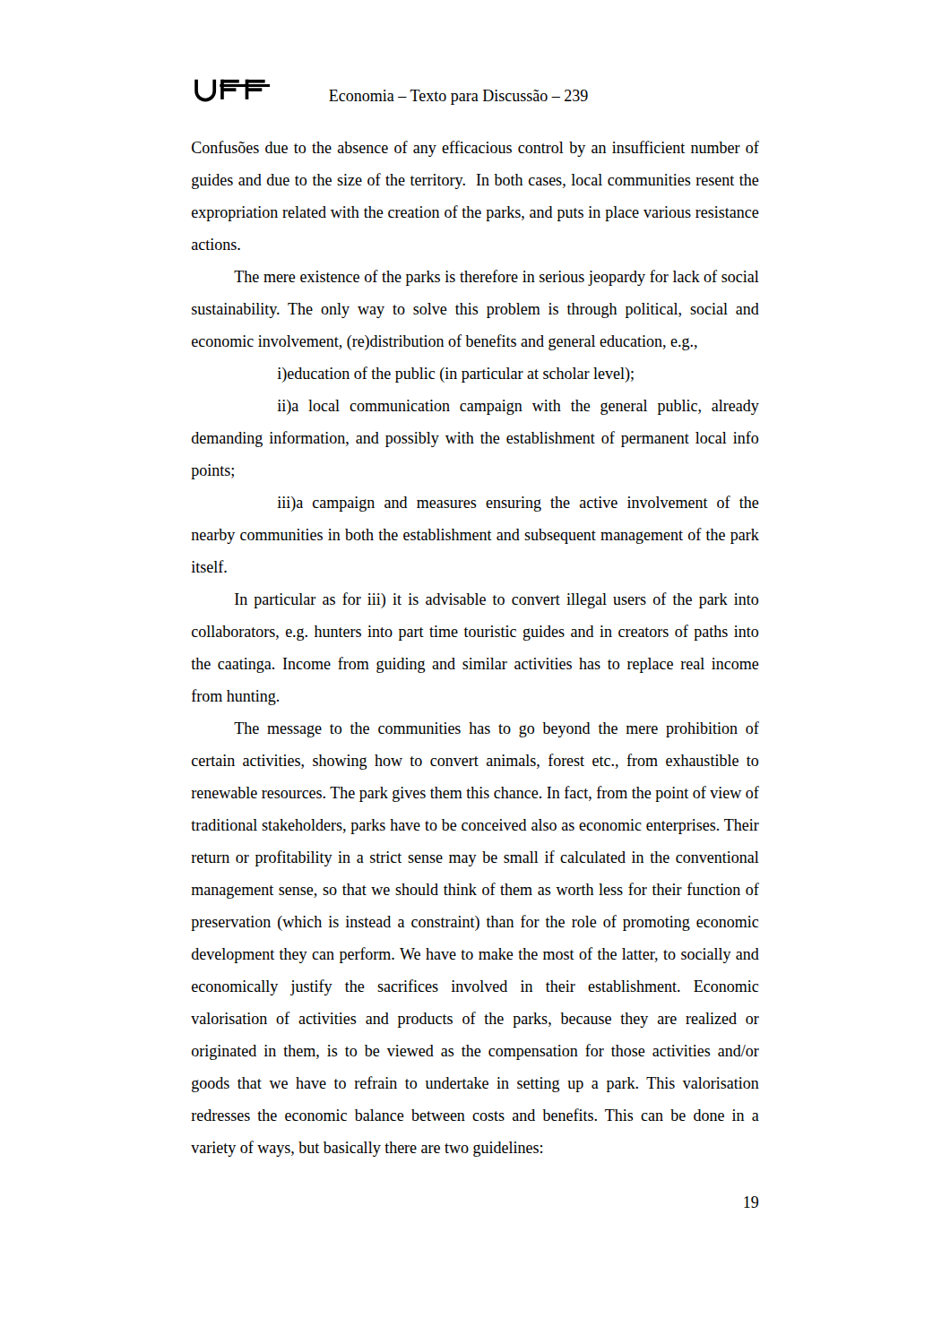Economia – Texto para Discussão – 239
Confusões due to the absence of any efficacious control by an insufficient number of guides and due to the size of the territory. In both cases, local communities resent the expropriation related with the creation of the parks, and puts in place various resistance actions.
The mere existence of the parks is therefore in serious jeopardy for lack of social sustainability. The only way to solve this problem is through political, social and economic involvement, (re)distribution of benefits and general education, e.g.,
i) education of the public (in particular at scholar level);
ii) a local communication campaign with the general public, already demanding information, and possibly with the establishment of permanent local info points;
iii) a campaign and measures ensuring the active involvement of the nearby communities in both the establishment and subsequent management of the park itself.
In particular as for iii) it is advisable to convert illegal users of the park into collaborators, e.g. hunters into part time touristic guides and in creators of paths into the caatinga. Income from guiding and similar activities has to replace real income from hunting.
The message to the communities has to go beyond the mere prohibition of certain activities, showing how to convert animals, forest etc., from exhaustible to renewable resources. The park gives them this chance. In fact, from the point of view of traditional stakeholders, parks have to be conceived also as economic enterprises. Their return or profitability in a strict sense may be small if calculated in the conventional management sense, so that we should think of them as worth less for their function of preservation (which is instead a constraint) than for the role of promoting economic development they can perform. We have to make the most of the latter, to socially and economically justify the sacrifices involved in their establishment. Economic valorisation of activities and products of the parks, because they are realized or originated in them, is to be viewed as the compensation for those activities and/or goods that we have to refrain to undertake in setting up a park. This valorisation redresses the economic balance between costs and benefits. This can be done in a variety of ways, but basically there are two guidelines:
19